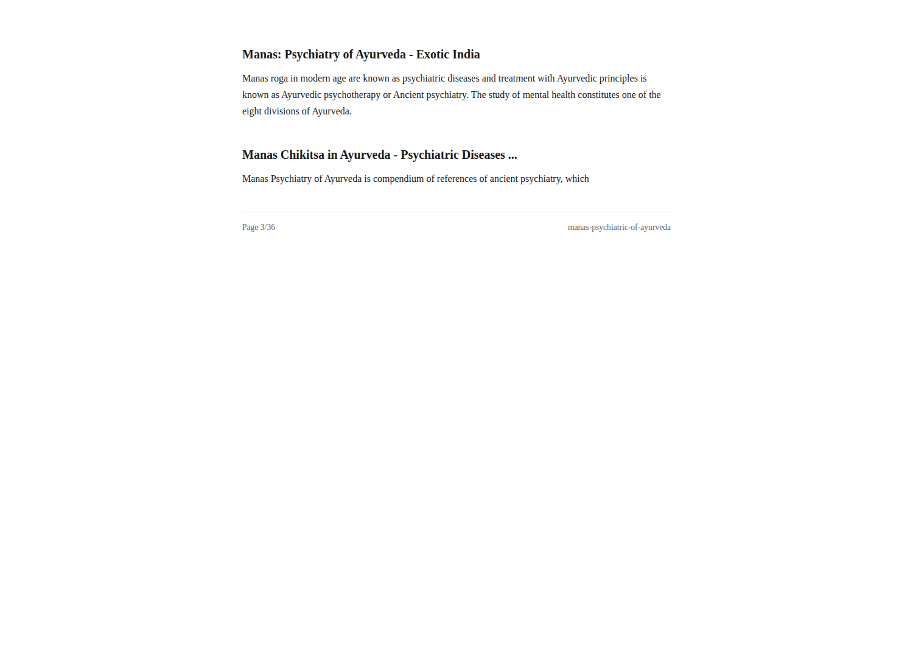Manas: Psychiatry of Ayurveda - Exotic India
Manas roga in modern age are known as psychiatric diseases and treatment with Ayurvedic principles is known as Ayurvedic psychotherapy or Ancient psychiatry. The study of mental health constitutes one of the eight divisions of Ayurveda.
Manas Chikitsa in Ayurveda - Psychiatric Diseases ...
Manas Psychiatry of Ayurveda is compendium of references of ancient psychiatry, which
Page 3/36 manas-psychiatric-of-ayurveda